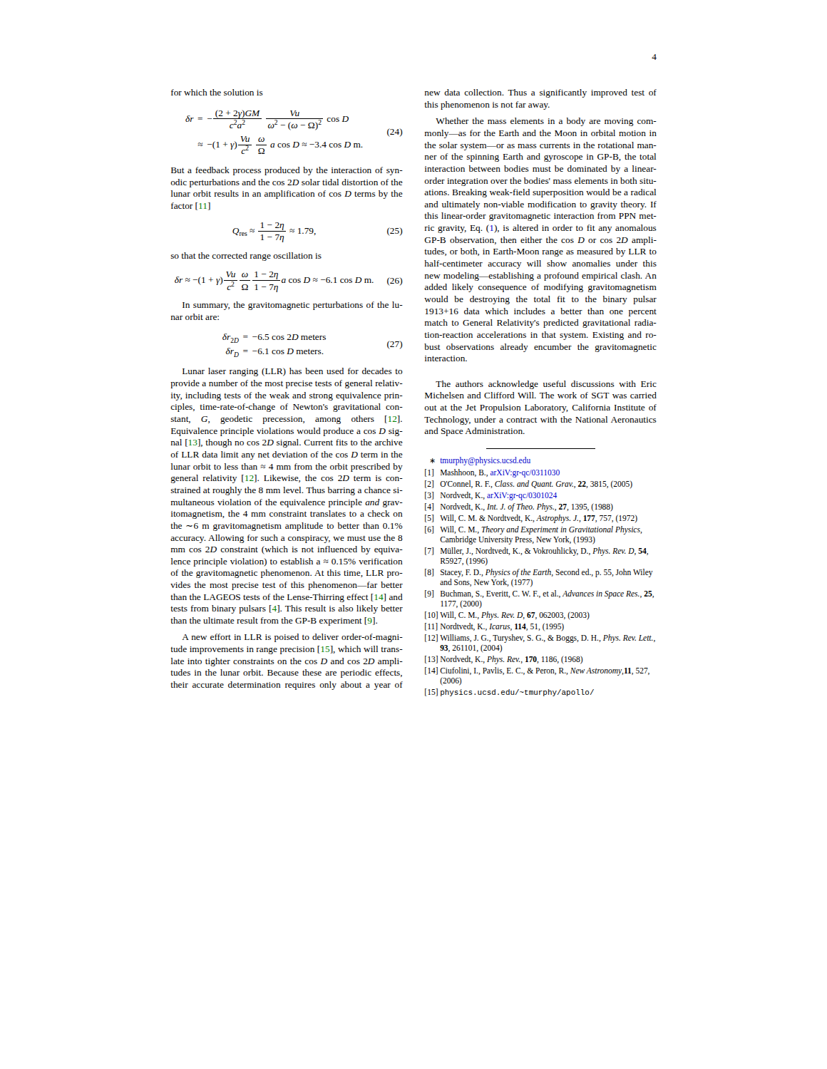4
for which the solution is
| δr | = | − (2 + 2 γ ) GM c 2 a 2 Vu ω 2 − ( ω − Ω) 2 cos D |
| | ≈ | −(1 + γ ) Vu c 2 ω Ω a cos D ≈ −3.4 cos D m. |
(24)
But a feedback process produced by the interaction of synodic perturbations and the cos 2D solar tidal distortion of the lunar orbit results in an amplification of cos D terms by the factor [11]
Qres ≈ 1 − 2η 1 − 7η ≈ 1.79,
(25)
so that the corrected range oscillation is
δr ≈ −(1 + γ)Vu c2 ωΩ 1 − 2η 1 − 7η a cos D ≈ −6.1 cos D m.
(26)
In summary, the gravitomagnetic perturbations of the lunar orbit are:
| δr 2 D | = | −6.5 cos 2 D meters |
| δr D | = | −6.1 cos D meters. |
(27)
Lunar laser ranging (LLR) has been used for decades to provide a number of the most precise tests of general relativity, including tests of the weak and strong equivalence principles, time-rate-of-change of Newton's gravitational constant, G, geodetic precession, among others [12]. Equivalence principle violations would produce a cos D signal [13], though no cos 2D signal. Current fits to the archive of LLR data limit any net deviation of the cos D term in the lunar orbit to less than ≈ 4 mm from the orbit prescribed by general relativity [12]. Likewise, the cos 2D term is constrained at roughly the 8 mm level. Thus barring a chance simultaneous violation of the equivalence principle and gravitomagnetism, the 4 mm constraint translates to a check on the ∼6 m gravitomagnetism amplitude to better than 0.1% accuracy. Allowing for such a conspiracy, we must use the 8 mm cos 2D constraint (which is not influenced by equivalence principle violation) to establish a ≈ 0.15% verification of the gravitomagnetic phenomenon. At this time, LLR provides the most precise test of this phenomenon—far better than the LAGEOS tests of the Lense-Thirring effect [14] and tests from binary pulsars [4]. This result is also likely better than the ultimate result from the GP-B experiment [9].
A new effort in LLR is poised to deliver order-of-magnitude improvements in range precision [15], which will translate into tighter constraints on the cos D and cos 2D amplitudes in the lunar orbit. Because these are periodic effects, their accurate determination requires only about a year of new data collection. Thus a significantly improved test of this phenomenon is not far away.
Whether the mass elements in a body are moving commonly—as for the Earth and the Moon in orbital motion in the solar system—or as mass currents in the rotational manner of the spinning Earth and gyroscope in GP-B, the total interaction between bodies must be dominated by a linear-order integration over the bodies' mass elements in both situations. Breaking weak-field superposition would be a radical and ultimately non-viable modification to gravity theory. If this linear-order gravitomagnetic interaction from PPN metric gravity, Eq. (1), is altered in order to fit any anomalous GP-B observation, then either the cos D or cos 2D amplitudes, or both, in Earth-Moon range as measured by LLR to half-centimeter accuracy will show anomalies under this new modeling—establishing a profound empirical clash. An added likely consequence of modifying gravitomagnetism would be destroying the total fit to the binary pulsar 1913+16 data which includes a better than one percent match to General Relativity's predicted gravitational radiation-reaction accelerations in that system. Existing and robust observations already encumber the gravitomagnetic interaction.
The authors acknowledge useful discussions with Eric Michelsen and Clifford Will. The work of SGT was carried out at the Jet Propulsion Laboratory, California Institute of Technology, under a contract with the National Aeronautics and Space Administration.
tmurphy@physics.ucsd.edu
Mashhoon, B., arXiV:gr-qc/0311030
O'Connel, R. F., Class. and Quant. Grav., 22, 3815, (2005)
Nordvedt, K., arXiV:gr-qc/0301024
Nordvedt, K., Int. J. of Theo. Phys., 27, 1395, (1988)
Will, C. M. & Nordtvedt, K., Astrophys. J., 177, 757, (1972)
Will, C. M., Theory and Experiment in Gravitational Physics, Cambridge University Press, New York, (1993)
Müller, J., Nordtvedt, K., & Vokrouhlicky, D., Phys. Rev. D, 54, R5927, (1996)
Stacey, F. D., Physics of the Earth, Second ed., p. 55, John Wiley and Sons, New York, (1977)
Buchman, S., Everitt, C. W. F., et al., Advances in Space Res., 25, 1177, (2000)
Will, C. M., Phys. Rev. D, 67, 062003, (2003)
Nordtvedt, K., Icarus, 114, 51, (1995)
Williams, J. G., Turyshev, S. G., & Boggs, D. H., Phys. Rev. Lett., 93, 261101, (2004)
Nordvedt, K., Phys. Rev., 170, 1186, (1968)
Ciufolini, I., Pavlis, E. C., & Peron, R., New Astronomy,11, 527, (2006)
physics.ucsd.edu/~tmurphy/apollo/